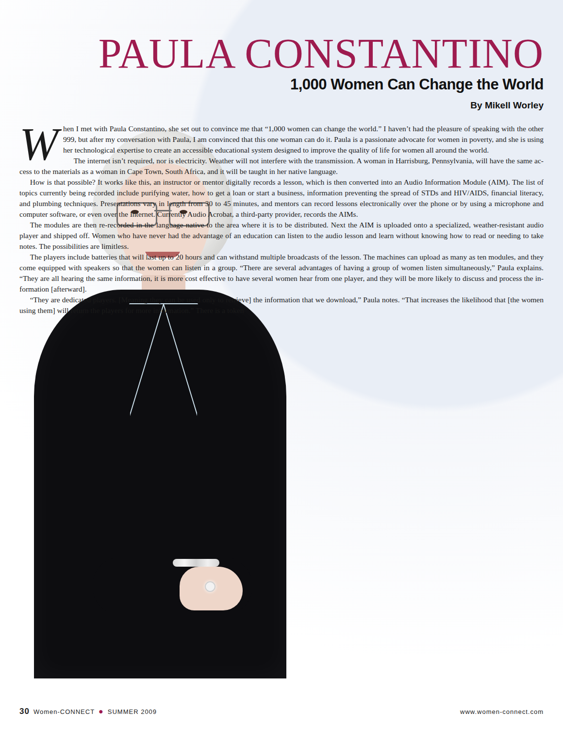Paula Constantino
1,000 Women Can Change the World
By Mikell Worley
When I met with Paula Constantino, she set out to convince me that “1,000 women can change the world.” I haven’t had the pleasure of speaking with the other 999, but after my conversation with Paula, I am convinced that this one woman can do it. Paula is a passionate advocate for women in poverty, and she is using her technological expertise to create an accessible educational system designed to improve the quality of life for women all around the world.
The internet isn’t required, nor is electricity. Weather will not interfere with the transmission. A woman in Harrisburg, Pennsylvania, will have the same access to the materials as a woman in Cape Town, South Africa, and it will be taught in her native language.
How is that possible? It works like this, an instructor or mentor digitally records a lesson, which is then converted into an Audio Information Module (AIM). The list of topics currently being recorded include purifying water, how to get a loan or start a business, information preventing the spread of STDs and HIV/AIDS, financial literacy, and plumbing techniques. Presentations vary in length from 30 to 45 minutes, and mentors can record lessons electronically over the phone or by using a microphone and computer software, or even over the Internet. Currently Audio Acrobat, a third-party provider, records the AIMs.
The modules are then re-recorded in the language native to the area where it is to be distributed. Next the AIM is uploaded onto a specialized, weather-resistant audio player and shipped off. Women who have never had the advantage of an education can listen to the audio lesson and learn without knowing how to read or needing to take notes. The possibilities are limitless.
The players include batteries that will last up to 20 hours and can withstand multiple broadcasts of the lesson. The machines can upload as many as ten modules, and they come equipped with speakers so that the women can listen in a group. “There are several advantages of having a group of women listen simultaneously,” Paula explains. “They are all hearing the same information, it is more cost effective to have several women hear from one player, and they will be more likely to discuss and process the information [afterward].
“They are dedicated players. [Meaning they can be used only to retrieve] the information that we download,” Paula notes. “That increases the likelihood that [the women using them] will return the players for more information.” There is a token
30 Women-CONNECT ● SUMMER 2009
www.women-connect.com